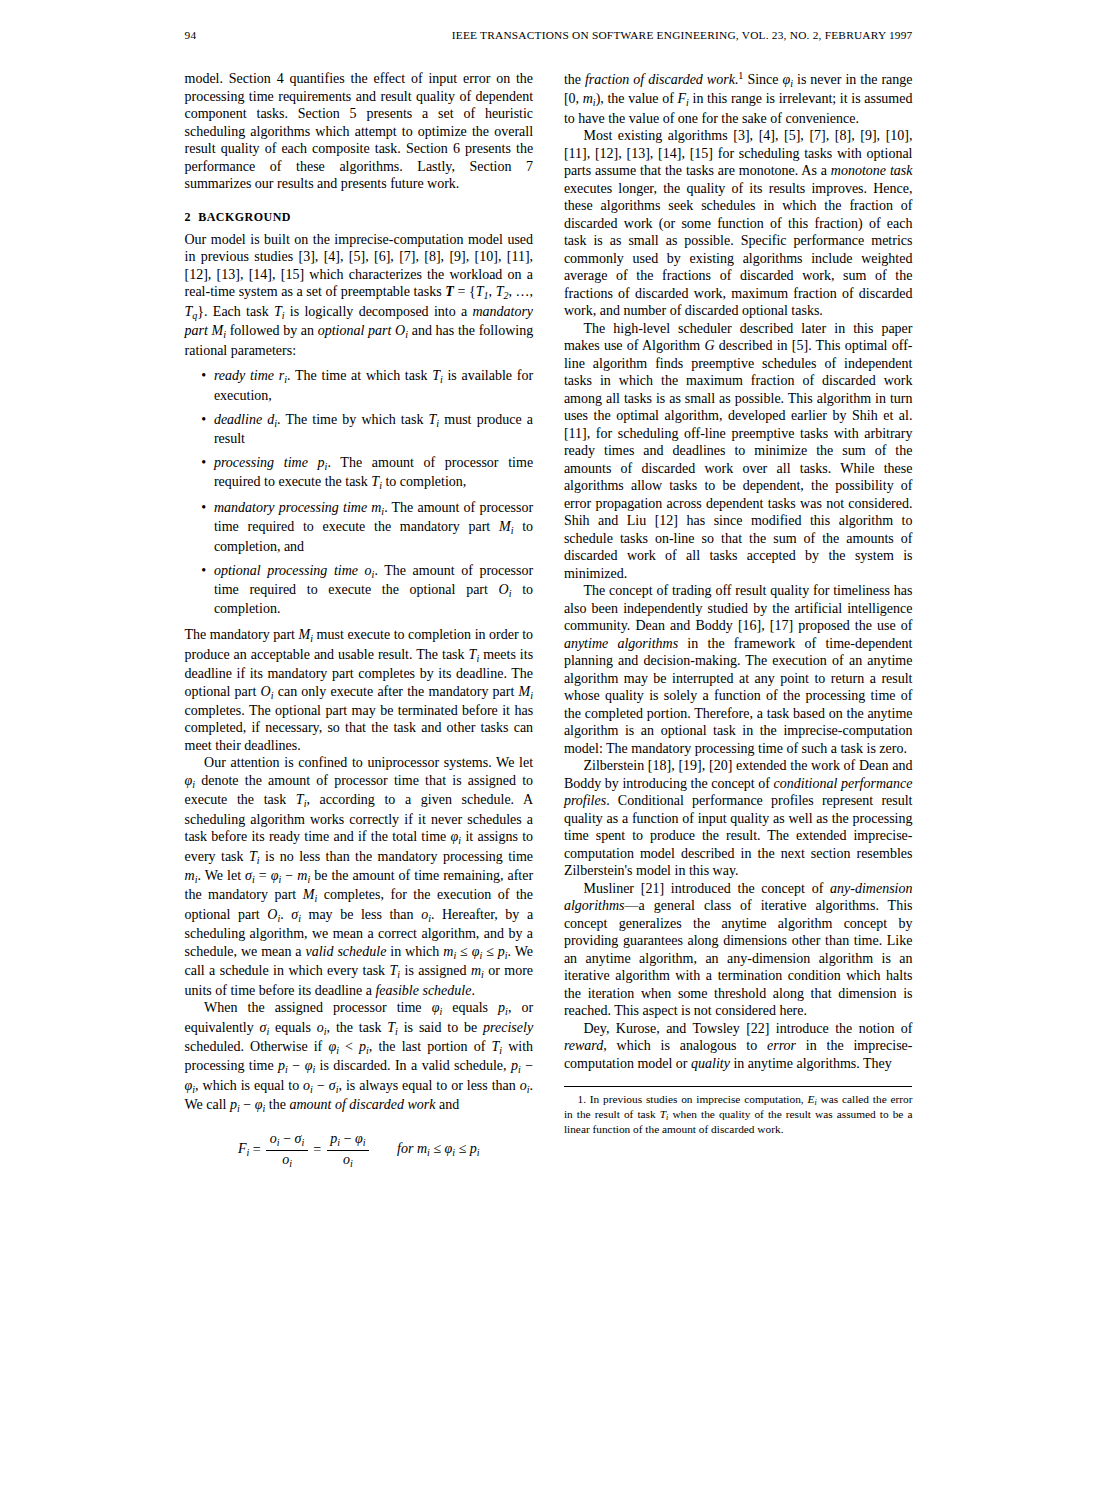94 IEEE Transactions on Software Engineering, Vol. 23, No. 2, February 1997
model. Section 4 quantifies the effect of input error on the processing time requirements and result quality of dependent component tasks. Section 5 presents a set of heuristic scheduling algorithms which attempt to optimize the overall result quality of each composite task. Section 6 presents the performance of these algorithms. Lastly, Section 7 summarizes our results and presents future work.
2 Background
Our model is built on the imprecise-computation model used in previous studies [3], [4], [5], [6], [7], [8], [9], [10], [11], [12], [13], [14], [15] which characterizes the workload on a real-time system as a set of preemptable tasks T = {T1, T2, …, Tq}. Each task Ti is logically decomposed into a mandatory part Mi followed by an optional part Oi and has the following rational parameters:
ready time ri. The time at which task Ti is available for execution,
deadline di. The time by which task Ti must produce a result
processing time pi. The amount of processor time required to execute the task Ti to completion,
mandatory processing time mi. The amount of processor time required to execute the mandatory part Mi to completion, and
optional processing time oi. The amount of processor time required to execute the optional part Oi to completion.
The mandatory part Mi must execute to completion in order to produce an acceptable and usable result. The task Ti meets its deadline if its mandatory part completes by its deadline. The optional part Oi can only execute after the mandatory part Mi completes. The optional part may be terminated before it has completed, if necessary, so that the task and other tasks can meet their deadlines.
Our attention is confined to uniprocessor systems. We let φi denote the amount of processor time that is assigned to execute the task Ti, according to a given schedule. A scheduling algorithm works correctly if it never schedules a task before its ready time and if the total time φi it assigns to every task Ti is no less than the mandatory processing time mi. We let σi = φi − mi be the amount of time remaining, after the mandatory part Mi completes, for the execution of the optional part Oi. σi may be less than oi. Hereafter, by a scheduling algorithm, we mean a correct algorithm, and by a schedule, we mean a valid schedule in which mi ≤ φi ≤ pi. We call a schedule in which every task Ti is assigned mi or more units of time before its deadline a feasible schedule.
When the assigned processor time φi equals pi, or equivalently σi equals oi, the task Ti is said to be precisely scheduled. Otherwise if φi < pi, the last portion of Ti with processing time pi − φi is discarded. In a valid schedule, pi − φi, which is equal to oi − σi, is always equal to or less than oi. We call pi − φi the amount of discarded work and
Fi = oi − σi oi = pi − φi oi for mi ≤ φi ≤ pi
the fraction of discarded work.1 Since φi is never in the range [0, mi), the value of Fi in this range is irrelevant; it is assumed to have the value of one for the sake of convenience.
Most existing algorithms [3], [4], [5], [7], [8], [9], [10], [11], [12], [13], [14], [15] for scheduling tasks with optional parts assume that the tasks are monotone. As a monotone task executes longer, the quality of its results improves. Hence, these algorithms seek schedules in which the fraction of discarded work (or some function of this fraction) of each task is as small as possible. Specific performance metrics commonly used by existing algorithms include weighted average of the fractions of discarded work, sum of the fractions of discarded work, maximum fraction of discarded work, and number of discarded optional tasks.
The high-level scheduler described later in this paper makes use of Algorithm G described in [5]. This optimal off-line algorithm finds preemptive schedules of independent tasks in which the maximum fraction of discarded work among all tasks is as small as possible. This algorithm in turn uses the optimal algorithm, developed earlier by Shih et al. [11], for scheduling off-line preemptive tasks with arbitrary ready times and deadlines to minimize the sum of the amounts of discarded work over all tasks. While these algorithms allow tasks to be dependent, the possibility of error propagation across dependent tasks was not considered. Shih and Liu [12] has since modified this algorithm to schedule tasks on-line so that the sum of the amounts of discarded work of all tasks accepted by the system is minimized.
The concept of trading off result quality for timeliness has also been independently studied by the artificial intelligence community. Dean and Boddy [16], [17] proposed the use of anytime algorithms in the framework of time-dependent planning and decision-making. The execution of an anytime algorithm may be interrupted at any point to return a result whose quality is solely a function of the processing time of the completed portion. Therefore, a task based on the anytime algorithm is an optional task in the imprecise-computation model: The mandatory processing time of such a task is zero.
Zilberstein [18], [19], [20] extended the work of Dean and Boddy by introducing the concept of conditional performance profiles. Conditional performance profiles represent result quality as a function of input quality as well as the processing time spent to produce the result. The extended imprecise-computation model described in the next section resembles Zilberstein's model in this way.
Musliner [21] introduced the concept of any-dimension algorithms—a general class of iterative algorithms. This concept generalizes the anytime algorithm concept by providing guarantees along dimensions other than time. Like an anytime algorithm, an any-dimension algorithm is an iterative algorithm with a termination condition which halts the iteration when some threshold along that dimension is reached. This aspect is not considered here.
Dey, Kurose, and Towsley [22] introduce the notion of reward, which is analogous to error in the imprecise-computation model or quality in anytime algorithms. They
1. In previous studies on imprecise computation, Ei was called the error in the result of task Ti when the quality of the result was assumed to be a linear function of the amount of discarded work.